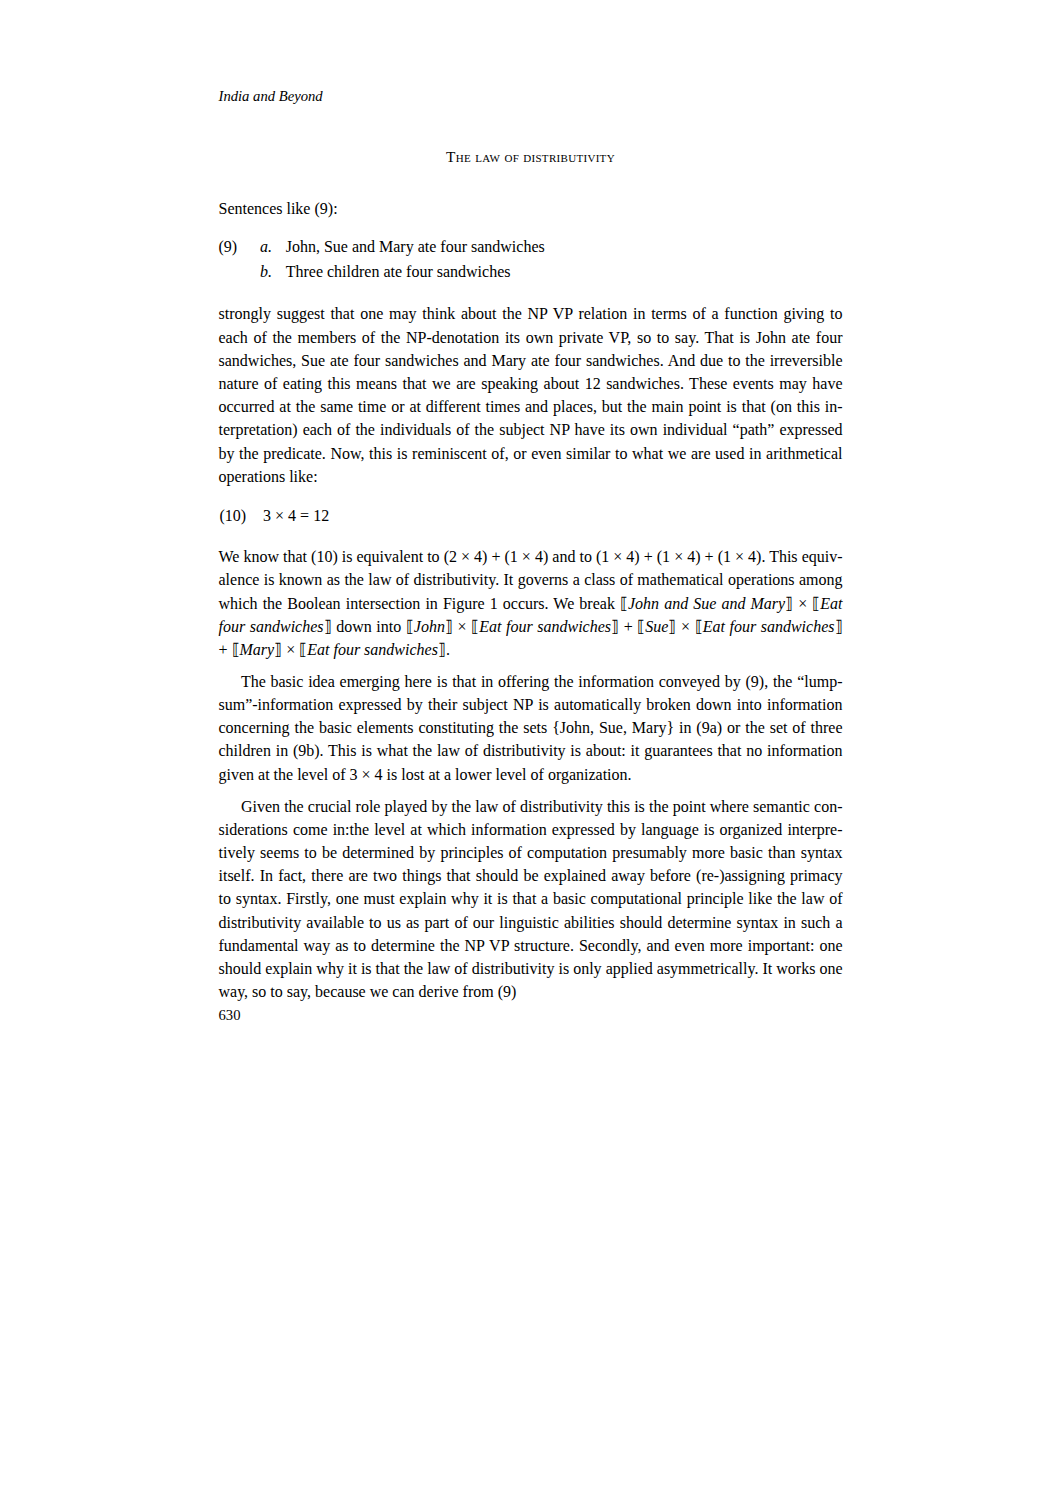India and Beyond
The law of distributivity
Sentences like (9):
| (9) | a. | John, Sue and Mary ate four sandwiches |
| | b. | Three children ate four sandwiches |
strongly suggest that one may think about the NP VP relation in terms of a function giving to each of the members of the NP-denotation its own private VP, so to say. That is John ate four sandwiches, Sue ate four sandwiches and Mary ate four sandwiches. And due to the irreversible nature of eating this means that we are speaking about 12 sandwiches. These events may have occurred at the same time or at different times and places, but the main point is that (on this interpretation) each of the individuals of the subject NP have its own individual “path” expressed by the predicate. Now, this is reminiscent of, or even similar to what we are used in arithmetical operations like:
| (10) | 3 × 4 = 12 |
We know that (10) is equivalent to (2 × 4) + (1 × 4) and to (1 × 4) + (1 × 4) + (1 × 4). This equivalence is known as the law of distributivity. It governs a class of mathematical operations among which the Boolean intersection in Figure 1 occurs. We break ⟦John and Sue and Mary⟧ × ⟦Eat four sandwiches⟧ down into ⟦John⟧ × ⟦Eat four sandwiches⟧ + ⟦Sue⟧ × ⟦Eat four sandwiches⟧ + ⟦Mary⟧ × ⟦Eat four sandwiches⟧.
The basic idea emerging here is that in offering the information conveyed by (9), the “lumpsum”-information expressed by their subject NP is automatically broken down into information concerning the basic elements constituting the sets {John, Sue, Mary} in (9a) or the set of three children in (9b). This is what the law of distributivity is about: it guarantees that no information given at the level of 3 × 4 is lost at a lower level of organization.
Given the crucial role played by the law of distributivity this is the point where semantic considerations come in:the level at which information expressed by language is organized interpretively seems to be determined by principles of computation presumably more basic than syntax itself. In fact, there are two things that should be explained away before (re-)assigning primacy to syntax. Firstly, one must explain why it is that a basic computational principle like the law of distributivity available to us as part of our linguistic abilities should determine syntax in such a fundamental way as to determine the NP VP structure. Secondly, and even more important: one should explain why it is that the law of distributivity is only applied asymmetrically. It works one way, so to say, because we can derive from (9)
630